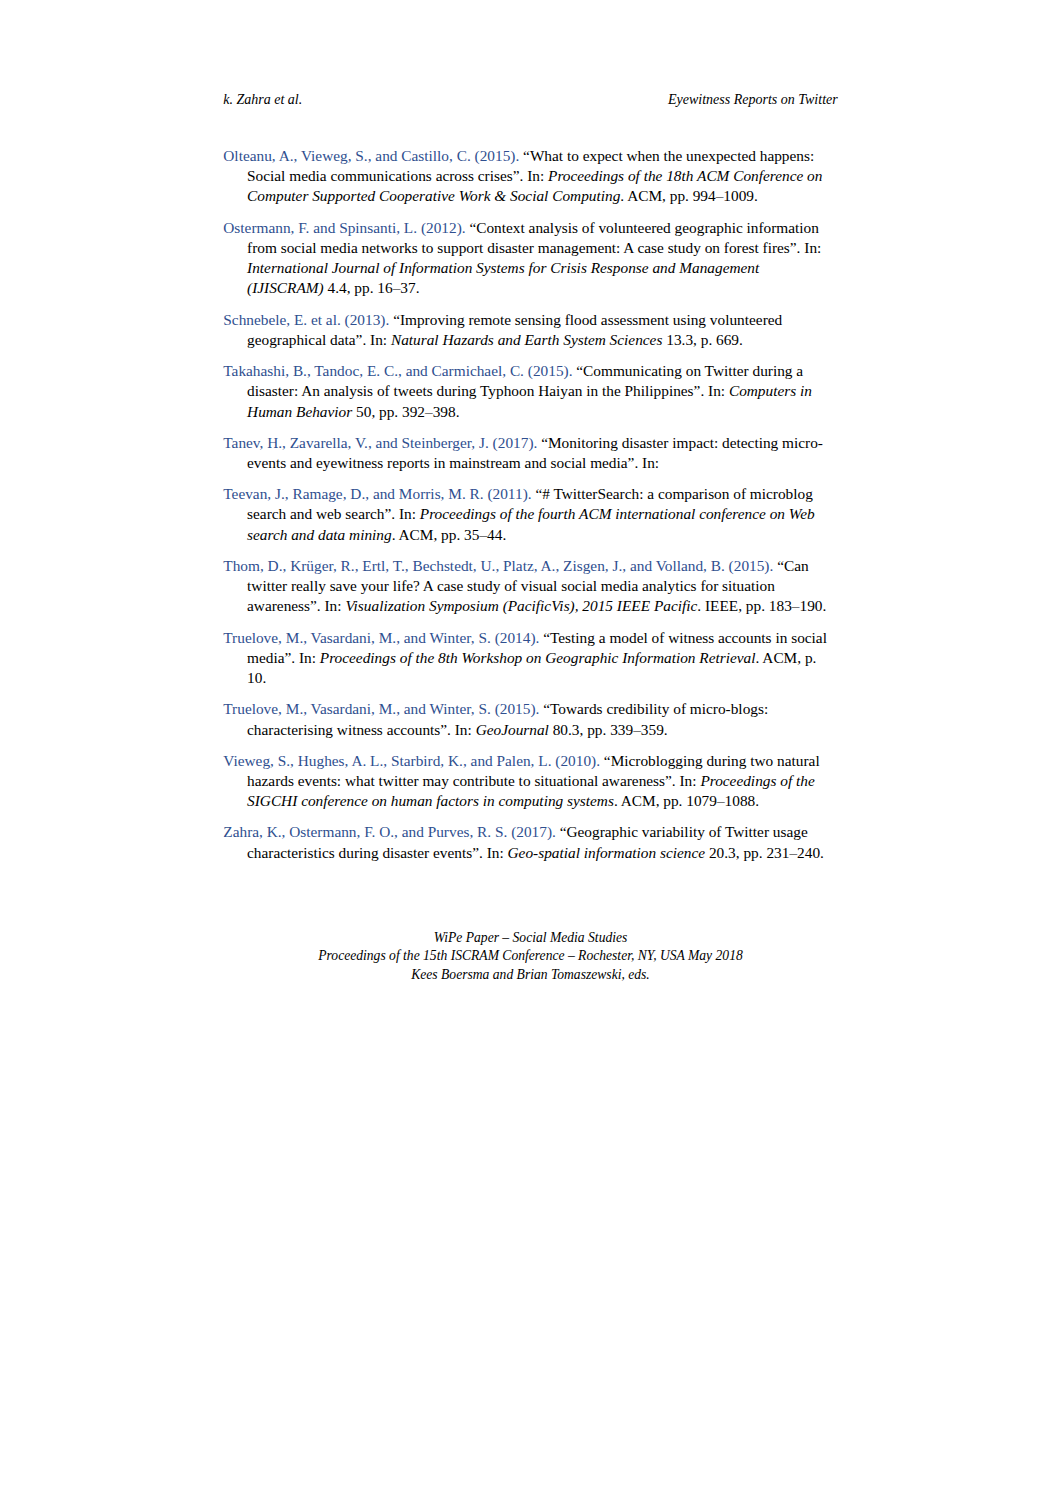k. Zahra et al.
Eyewitness Reports on Twitter
Olteanu, A., Vieweg, S., and Castillo, C. (2015). “What to expect when the unexpected happens: Social media communications across crises”. In: Proceedings of the 18th ACM Conference on Computer Supported Cooperative Work & Social Computing. ACM, pp. 994–1009.
Ostermann, F. and Spinsanti, L. (2012). “Context analysis of volunteered geographic information from social media networks to support disaster management: A case study on forest fires”. In: International Journal of Information Systems for Crisis Response and Management (IJISCRAM) 4.4, pp. 16–37.
Schnebele, E. et al. (2013). “Improving remote sensing flood assessment using volunteered geographical data”. In: Natural Hazards and Earth System Sciences 13.3, p. 669.
Takahashi, B., Tandoc, E. C., and Carmichael, C. (2015). “Communicating on Twitter during a disaster: An analysis of tweets during Typhoon Haiyan in the Philippines”. In: Computers in Human Behavior 50, pp. 392–398.
Tanev, H., Zavarella, V., and Steinberger, J. (2017). “Monitoring disaster impact: detecting micro-events and eyewitness reports in mainstream and social media”. In:
Teevan, J., Ramage, D., and Morris, M. R. (2011). “# TwitterSearch: a comparison of microblog search and web search”. In: Proceedings of the fourth ACM international conference on Web search and data mining. ACM, pp. 35–44.
Thom, D., Krüger, R., Ertl, T., Bechstedt, U., Platz, A., Zisgen, J., and Volland, B. (2015). “Can twitter really save your life? A case study of visual social media analytics for situation awareness”. In: Visualization Symposium (PacificVis), 2015 IEEE Pacific. IEEE, pp. 183–190.
Truelove, M., Vasardani, M., and Winter, S. (2014). “Testing a model of witness accounts in social media”. In: Proceedings of the 8th Workshop on Geographic Information Retrieval. ACM, p. 10.
Truelove, M., Vasardani, M., and Winter, S. (2015). “Towards credibility of micro-blogs: characterising witness accounts”. In: GeoJournal 80.3, pp. 339–359.
Vieweg, S., Hughes, A. L., Starbird, K., and Palen, L. (2010). “Microblogging during two natural hazards events: what twitter may contribute to situational awareness”. In: Proceedings of the SIGCHI conference on human factors in computing systems. ACM, pp. 1079–1088.
Zahra, K., Ostermann, F. O., and Purves, R. S. (2017). “Geographic variability of Twitter usage characteristics during disaster events”. In: Geo-spatial information science 20.3, pp. 231–240.
WiPe Paper – Social Media Studies
Proceedings of the 15th ISCRAM Conference – Rochester, NY, USA May 2018
Kees Boersma and Brian Tomaszewski, eds.